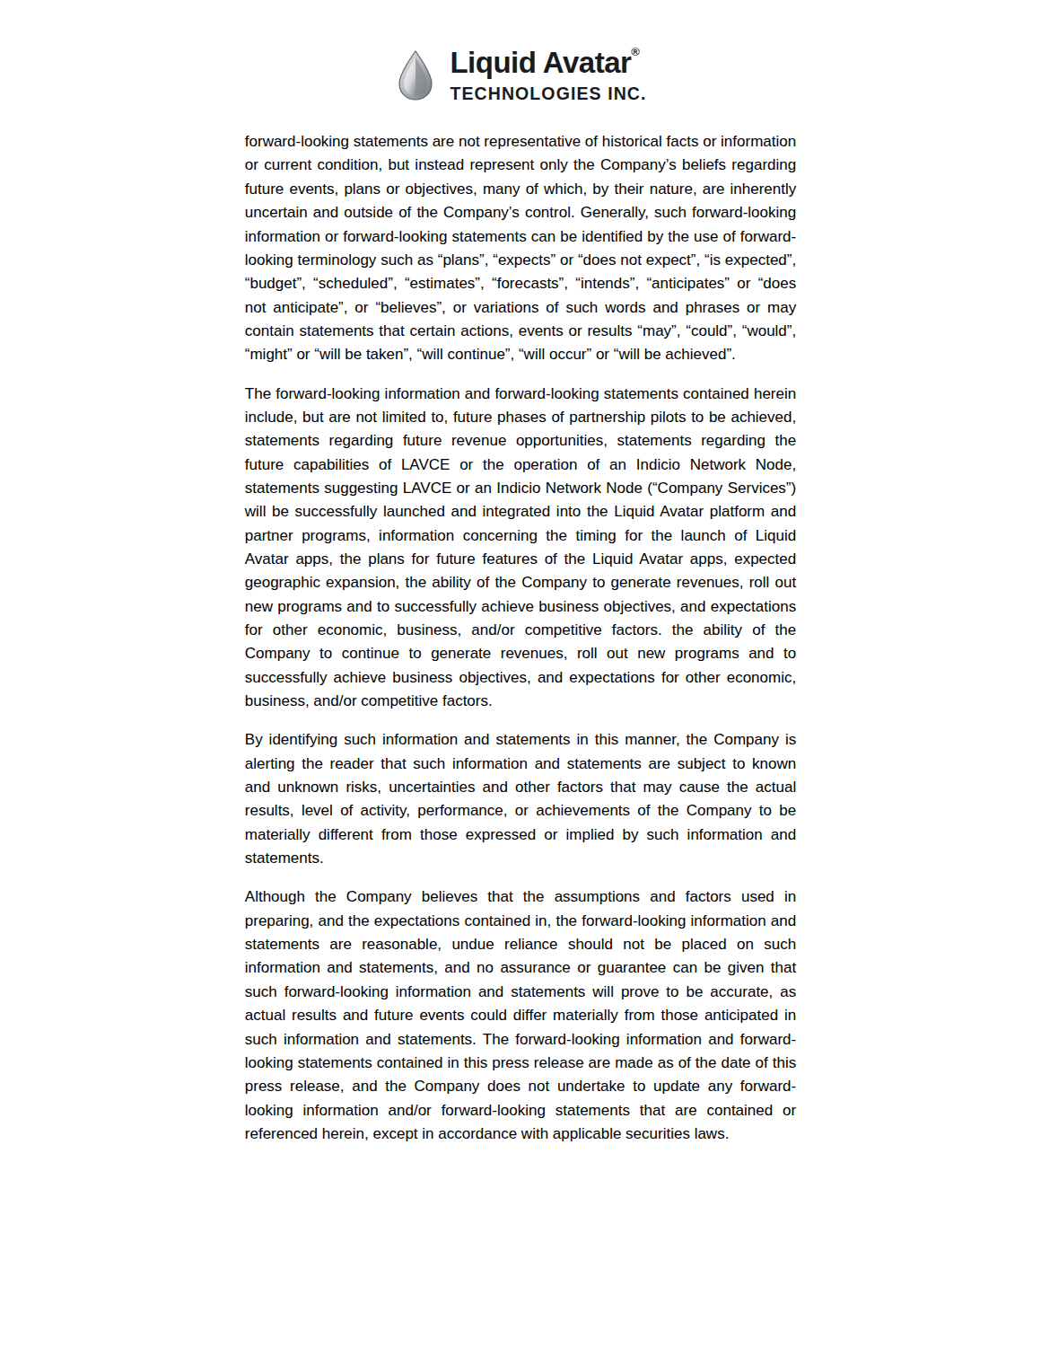Liquid Avatar®
TECHNOLOGIES INC.
forward-looking statements are not representative of historical facts or information or current condition, but instead represent only the Company’s beliefs regarding future events, plans or objectives, many of which, by their nature, are inherently uncertain and outside of the Company’s control. Generally, such forward-looking information or forward-looking statements can be identified by the use of forward-looking terminology such as “plans”, “expects” or “does not expect”, “is expected”, “budget”, “scheduled”, “estimates”, “forecasts”, “intends”, “anticipates” or “does not anticipate”, or “believes”, or variations of such words and phrases or may contain statements that certain actions, events or results “may”, “could”, “would”, “might” or “will be taken”, “will continue”, “will occur” or “will be achieved”.
The forward-looking information and forward-looking statements contained herein include, but are not limited to, future phases of partnership pilots to be achieved, statements regarding future revenue opportunities, statements regarding the future capabilities of LAVCE or the operation of an Indicio Network Node, statements suggesting LAVCE or an Indicio Network Node (“Company Services”) will be successfully launched and integrated into the Liquid Avatar platform and partner programs, information concerning the timing for the launch of Liquid Avatar apps, the plans for future features of the Liquid Avatar apps, expected geographic expansion, the ability of the Company to generate revenues, roll out new programs and to successfully achieve business objectives, and expectations for other economic, business, and/or competitive factors. the ability of the Company to continue to generate revenues, roll out new programs and to successfully achieve business objectives, and expectations for other economic, business, and/or competitive factors.
By identifying such information and statements in this manner, the Company is alerting the reader that such information and statements are subject to known and unknown risks, uncertainties and other factors that may cause the actual results, level of activity, performance, or achievements of the Company to be materially different from those expressed or implied by such information and statements.
Although the Company believes that the assumptions and factors used in preparing, and the expectations contained in, the forward-looking information and statements are reasonable, undue reliance should not be placed on such information and statements, and no assurance or guarantee can be given that such forward-looking information and statements will prove to be accurate, as actual results and future events could differ materially from those anticipated in such information and statements. The forward-looking information and forward-looking statements contained in this press release are made as of the date of this press release, and the Company does not undertake to update any forward-looking information and/or forward-looking statements that are contained or referenced herein, except in accordance with applicable securities laws.